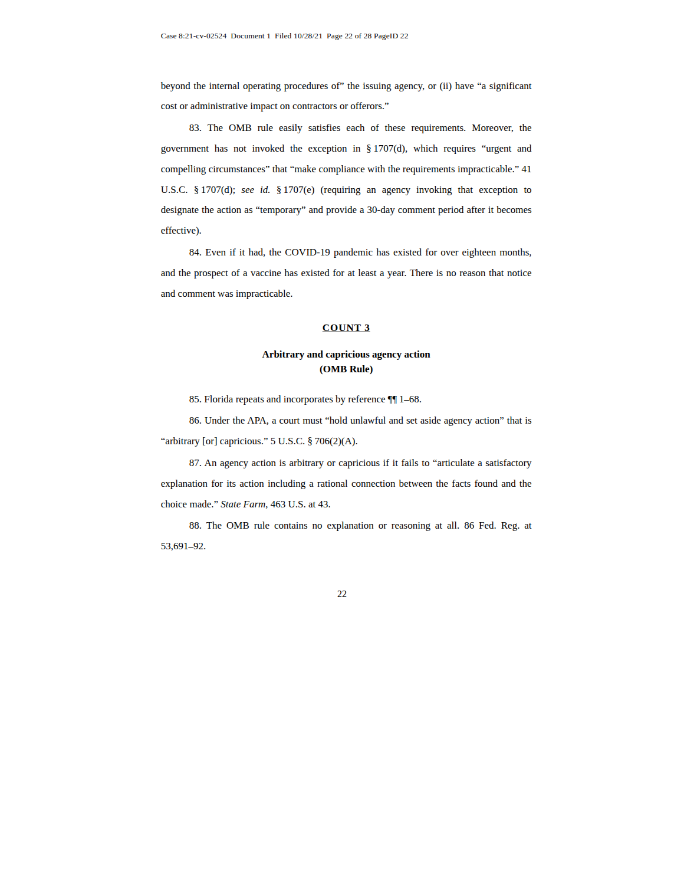Case 8:21-cv-02524 Document 1 Filed 10/28/21 Page 22 of 28 PageID 22
beyond the internal operating procedures of” the issuing agency, or (ii) have “a significant cost or administrative impact on contractors or offerors.”
83. The OMB rule easily satisfies each of these requirements. Moreover, the government has not invoked the exception in § 1707(d), which requires “urgent and compelling circumstances” that “make compliance with the requirements impracticable.” 41 U.S.C. § 1707(d); see id. § 1707(e) (requiring an agency invoking that exception to designate the action as “temporary” and provide a 30-day comment period after it becomes effective).
84. Even if it had, the COVID-19 pandemic has existed for over eighteen months, and the prospect of a vaccine has existed for at least a year. There is no reason that notice and comment was impracticable.
COUNT 3
Arbitrary and capricious agency action(OMB Rule)
85. Florida repeats and incorporates by reference ¶¶ 1–68.
86. Under the APA, a court must “hold unlawful and set aside agency action” that is “arbitrary [or] capricious.” 5 U.S.C. § 706(2)(A).
87. An agency action is arbitrary or capricious if it fails to “articulate a satisfactory explanation for its action including a rational connection between the facts found and the choice made.” State Farm, 463 U.S. at 43.
88. The OMB rule contains no explanation or reasoning at all. 86 Fed. Reg. at 53,691–92.
22